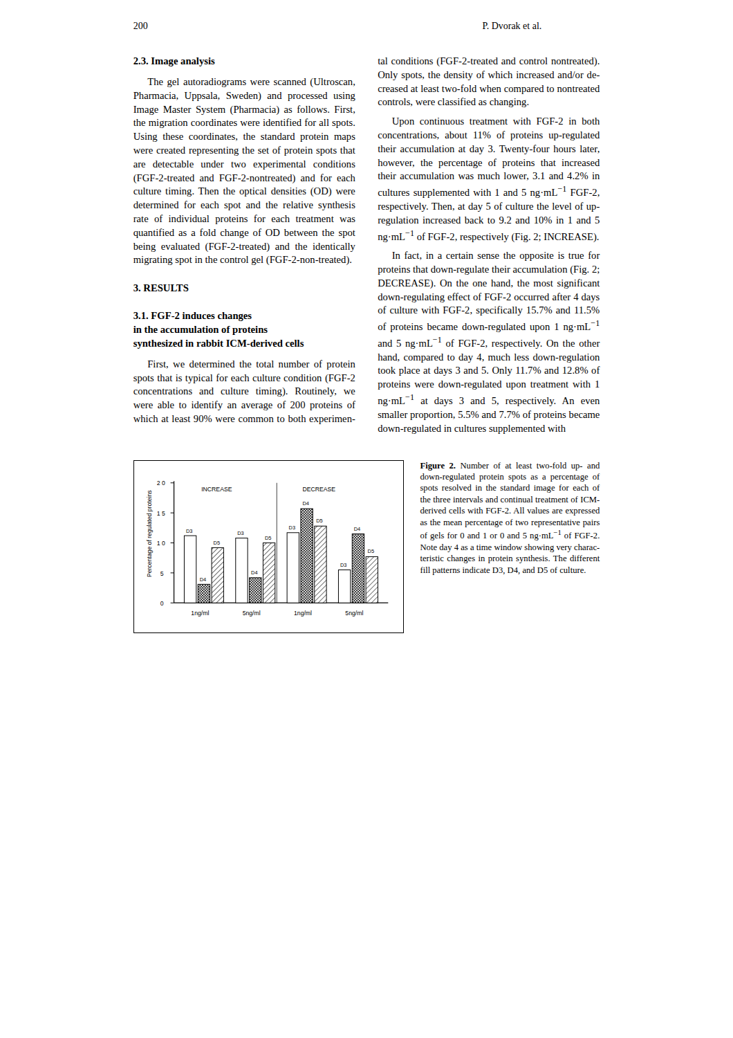200 P. Dvorak et al.
2.3. Image analysis
The gel autoradiograms were scanned (Ultroscan, Pharmacia, Uppsala, Sweden) and processed using Image Master System (Pharmacia) as follows. First, the migration coordinates were identified for all spots. Using these coordinates, the standard protein maps were created representing the set of protein spots that are detectable under two experimental conditions (FGF-2-treated and FGF-2-nontreated) and for each culture timing. Then the optical densities (OD) were determined for each spot and the relative synthesis rate of individual proteins for each treatment was quantified as a fold change of OD between the spot being evaluated (FGF-2-treated) and the identically migrating spot in the control gel (FGF-2-non-treated).
3. RESULTS
3.1. FGF-2 induces changes
in the accumulation of proteins
synthesized in rabbit ICM-derived cells
First, we determined the total number of protein spots that is typical for each culture condition (FGF-2 concentrations and culture timing). Routinely, we were able to identify an average of 200 proteins of which at least 90% were common to both experimental conditions (FGF-2-treated and control nontreated). Only spots, the density of which increased and/or decreased at least two-fold when compared to nontreated controls, were classified as changing.
Upon continuous treatment with FGF-2 in both concentrations, about 11% of proteins up-regulated their accumulation at day 3. Twenty-four hours later, however, the percentage of proteins that increased their accumulation was much lower, 3.1 and 4.2% in cultures supplemented with 1 and 5 ng·mL−1 FGF-2, respectively. Then, at day 5 of culture the level of up-regulation increased back to 9.2 and 10% in 1 and 5 ng·mL−1 of FGF-2, respectively (Fig. 2; INCREASE).
In fact, in a certain sense the opposite is true for proteins that down-regulate their accumulation (Fig. 2; DECREASE). On the one hand, the most significant down-regulating effect of FGF-2 occurred after 4 days of culture with FGF-2, specifically 15.7% and 11.5% of proteins became down-regulated upon 1 ng·mL−1 and 5 ng·mL−1 of FGF-2, respectively. On the other hand, compared to day 4, much less down-regulation took place at days 3 and 5. Only 11.7% and 12.8% of proteins were down-regulated upon treatment with 1 ng·mL−1 at days 3 and 5, respectively. An even smaller proportion, 5.5% and 7.7% of proteins became down-regulated in cultures supplemented with
0 5 1 0 1 5 2 0 Percentage of regulated proteins INCREASE DECREASE D3 D4 D5 D3 D4 D5 D3 D4 D5 D3 D4 D5 1ng/ml 5ng/ml 1ng/ml 5ng/ml
Figure 2. Number of at least two-fold up- and down-regulated protein spots as a percentage of spots resolved in the standard image for each of the three intervals and continual treatment of ICM-derived cells with FGF-2. All values are expressed as the mean percentage of two representative pairs of gels for 0 and 1 or 0 and 5 ng·mL−1 of FGF-2. Note day 4 as a time window showing very characteristic changes in protein synthesis. The different fill patterns indicate D3, D4, and D5 of culture.